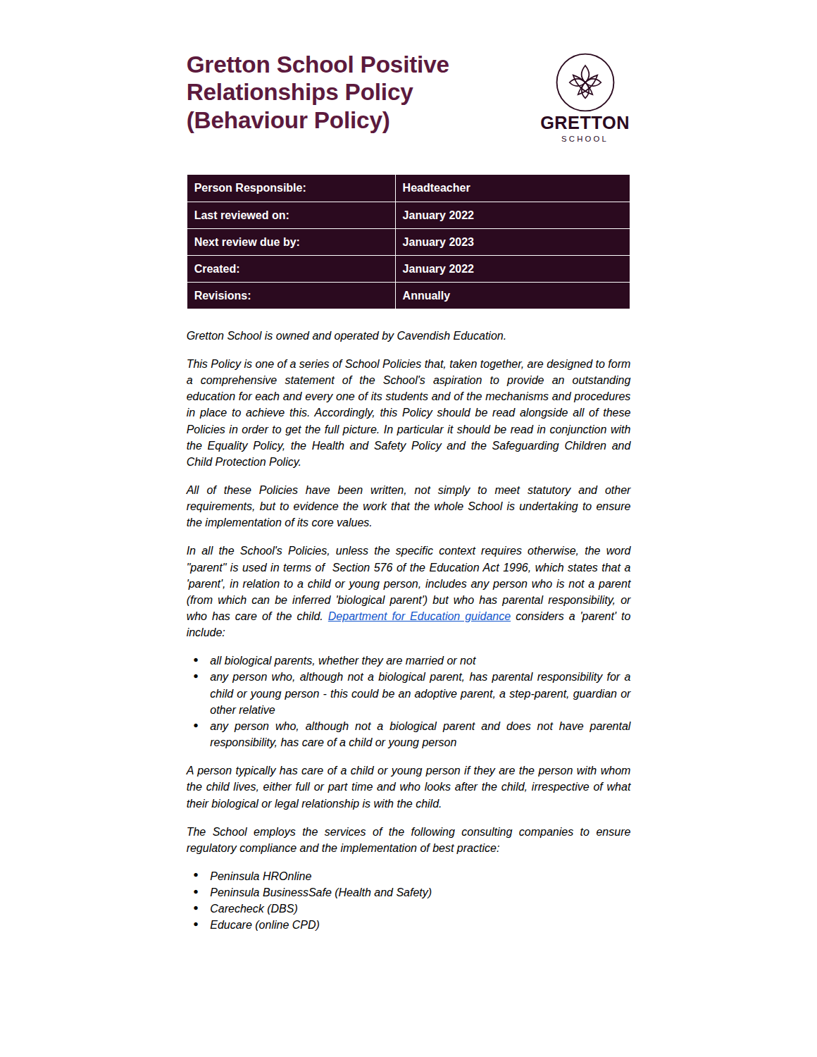Gretton School Positive Relationships Policy (Behaviour Policy)
GRETTON
School
| Person Responsible: | Headteacher |
| Last reviewed on: | January 2022 |
| Next review due by: | January 2023 |
| Created: | January 2022 |
| Revisions: | Annually |
Gretton School is owned and operated by Cavendish Education.
This Policy is one of a series of School Policies that, taken together, are designed to form a comprehensive statement of the School's aspiration to provide an outstanding education for each and every one of its students and of the mechanisms and procedures in place to achieve this. Accordingly, this Policy should be read alongside all of these Policies in order to get the full picture. In particular it should be read in conjunction with the Equality Policy, the Health and Safety Policy and the Safeguarding Children and Child Protection Policy.
All of these Policies have been written, not simply to meet statutory and other requirements, but to evidence the work that the whole School is undertaking to ensure the implementation of its core values.
In all the School's Policies, unless the specific context requires otherwise, the word "parent" is used in terms of Section 576 of the Education Act 1996, which states that a 'parent', in relation to a child or young person, includes any person who is not a parent (from which can be inferred 'biological parent') but who has parental responsibility, or who has care of the child. Department for Education guidance considers a 'parent' to include:
all biological parents, whether they are married or not
any person who, although not a biological parent, has parental responsibility for a child or young person - this could be an adoptive parent, a step-parent, guardian or other relative
any person who, although not a biological parent and does not have parental responsibility, has care of a child or young person
A person typically has care of a child or young person if they are the person with whom the child lives, either full or part time and who looks after the child, irrespective of what their biological or legal relationship is with the child.
The School employs the services of the following consulting companies to ensure regulatory compliance and the implementation of best practice:
Peninsula HROnline
Peninsula BusinessSafe (Health and Safety)
Carecheck (DBS)
Educare (online CPD)